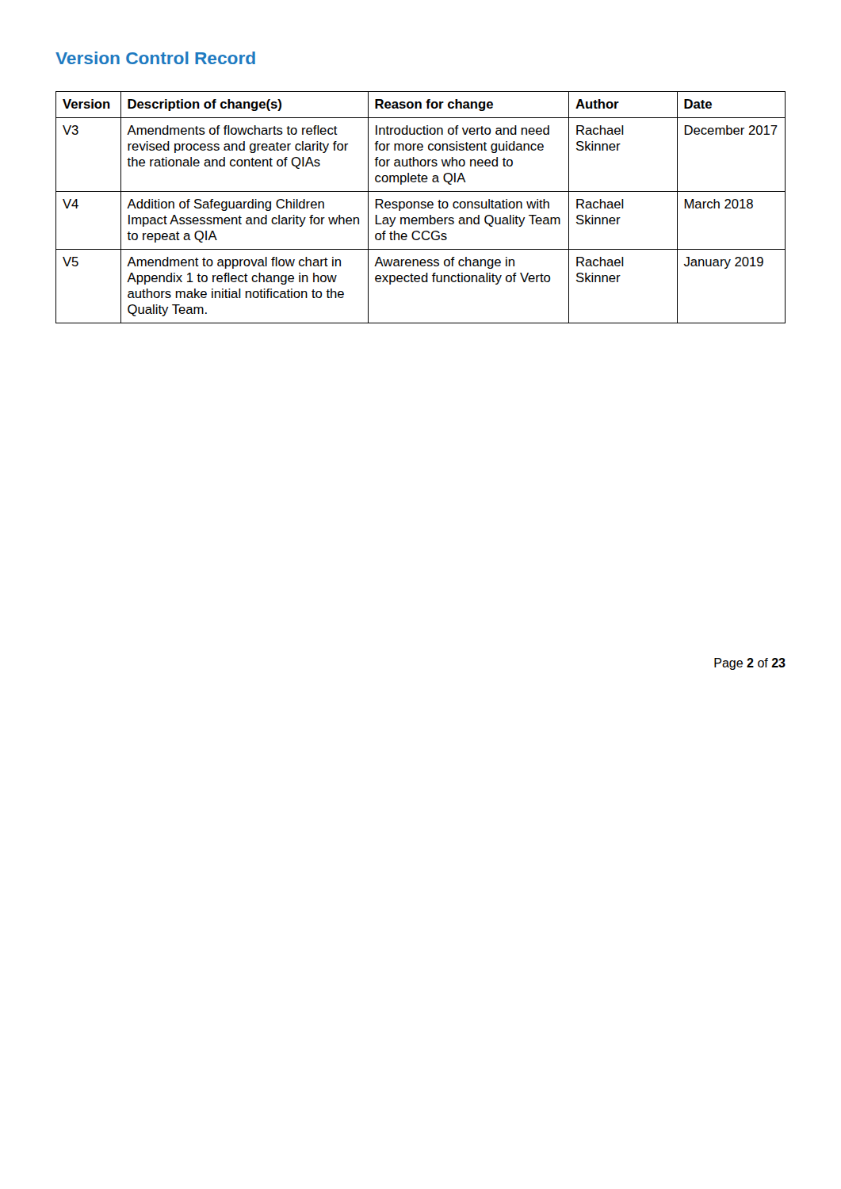Version Control Record
| Version | Description of change(s) | Reason for change | Author | Date |
| --- | --- | --- | --- | --- |
| V3 | Amendments of flowcharts to reflect revised process and greater clarity for the rationale and content of QIAs | Introduction of verto and need for more consistent guidance for authors who need to complete a QIA | Rachael Skinner | December 2017 |
| V4 | Addition of Safeguarding Children Impact Assessment and clarity for when to repeat a QIA | Response to consultation with Lay members and Quality Team of the CCGs | Rachael Skinner | March 2018 |
| V5 | Amendment to approval flow chart in Appendix 1 to reflect change in how authors make initial notification to the Quality Team. | Awareness of change in expected functionality of Verto | Rachael Skinner | January 2019 |
Page 2 of 23